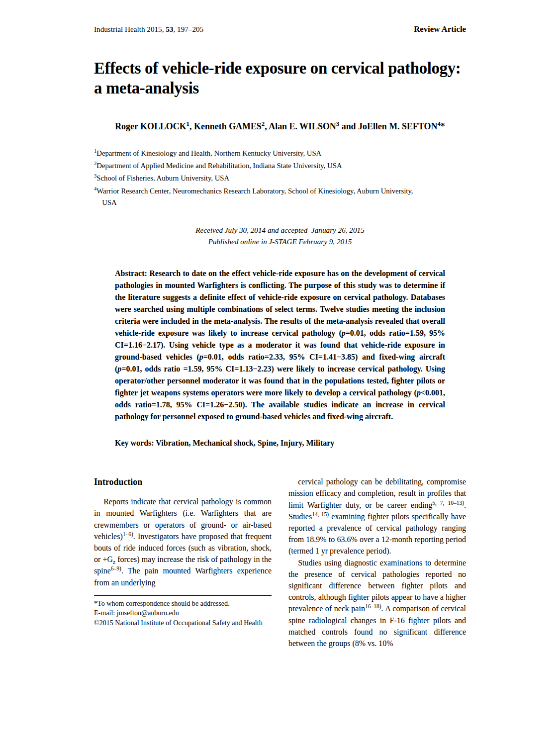Industrial Health 2015, 53, 197–205
Review Article
Effects of vehicle-ride exposure on cervical pathology: a meta-analysis
Roger KOLLOCK1, Kenneth GAMES2, Alan E. WILSON3 and JoEllen M. SEFTON4*
1Department of Kinesiology and Health, Northern Kentucky University, USA
2Department of Applied Medicine and Rehabilitation, Indiana State University, USA
3School of Fisheries, Auburn University, USA
4Warrior Research Center, Neuromechanics Research Laboratory, School of Kinesiology, Auburn University,
USA
Received July 30, 2014 and accepted January 26, 2015
Published online in J-STAGE February 9, 2015
Abstract: Research to date on the effect vehicle-ride exposure has on the development of cervical pathologies in mounted Warfighters is conflicting. The purpose of this study was to determine if the literature suggests a definite effect of vehicle-ride exposure on cervical pathology. Databases were searched using multiple combinations of select terms. Twelve studies meeting the inclusion criteria were included in the meta-analysis. The results of the meta-analysis revealed that overall vehicle-ride exposure was likely to increase cervical pathology (p=0.01, odds ratio=1.59, 95% CI=1.16−2.17). Using vehicle type as a moderator it was found that vehicle-ride exposure in ground-based vehicles (p=0.01, odds ratio=2.33, 95% CI=1.41−3.85) and fixed-wing aircraft (p=0.01, odds ratio =1.59, 95% CI=1.13−2.23) were likely to increase cervical pathology. Using operator/other personnel moderator it was found that in the populations tested, fighter pilots or fighter jet weapons systems operators were more likely to develop a cervical pathology (p<0.001, odds ratio=1.78, 95% CI=1.26−2.50). The available studies indicate an increase in cervical pathology for personnel exposed to ground-based vehicles and fixed-wing aircraft.
Key words: Vibration, Mechanical shock, Spine, Injury, Military
Introduction
Reports indicate that cervical pathology is common in mounted Warfighters (i.e. Warfighters that are crewmembers or operators of ground- or air-based vehicles)1–6). Investigators have proposed that frequent bouts of ride induced forces (such as vibration, shock, or +Gz forces) may increase the risk of pathology in the spine6–9). The pain mounted Warfighters experience from an underlying
*To whom correspondence should be addressed.
E-mail: jmsefton@auburn.edu
©2015 National Institute of Occupational Safety and Health
cervical pathology can be debilitating, compromise mission efficacy and completion, result in profiles that limit Warfighter duty, or be career ending5, 7, 10–13). Studies14, 15) examining fighter pilots specifically have reported a prevalence of cervical pathology ranging from 18.9% to 63.6% over a 12-month reporting period (termed 1 yr prevalence period).
Studies using diagnostic examinations to determine the presence of cervical pathologies reported no significant difference between fighter pilots and controls, although fighter pilots appear to have a higher prevalence of neck pain16–18). A comparison of cervical spine radiological changes in F-16 fighter pilots and matched controls found no significant difference between the groups (8% vs. 10%